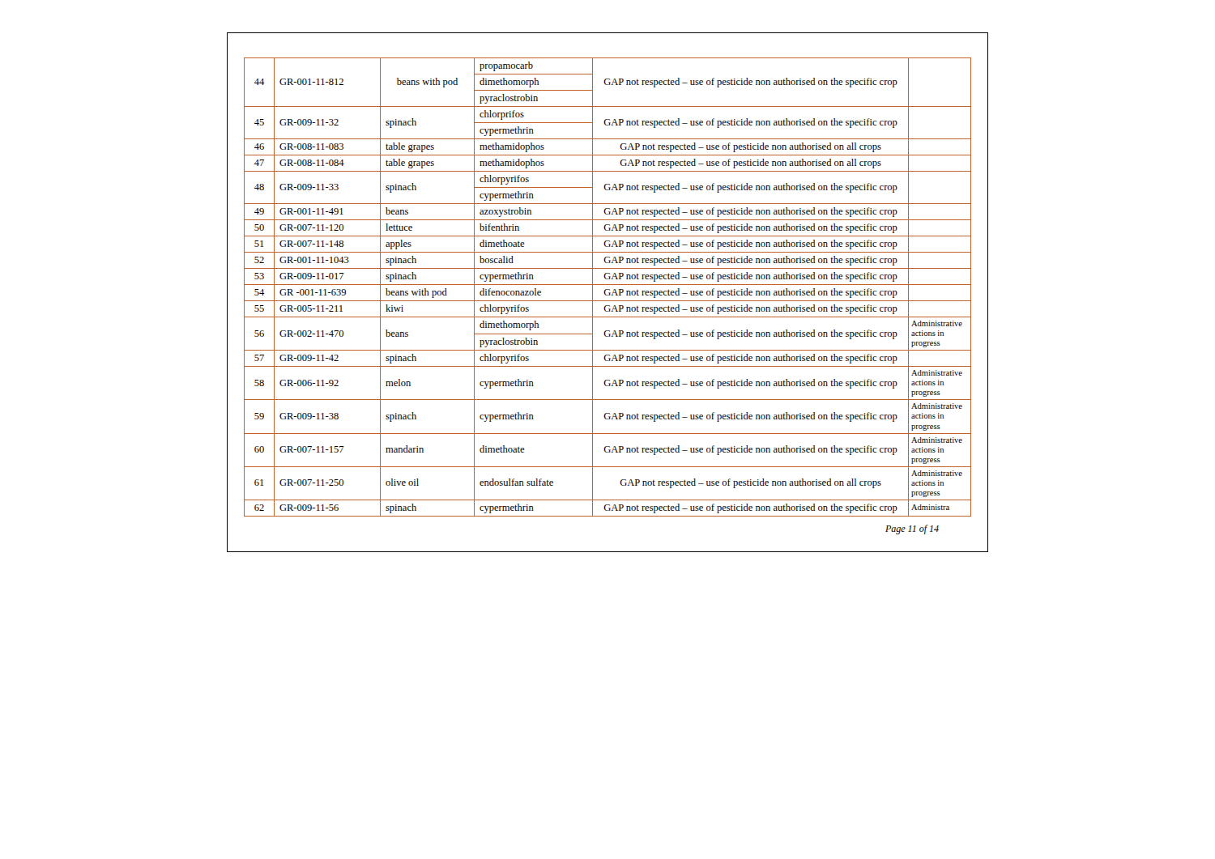| 44 | GR-001-11-812 | beans with pod | propamocarb | GAP not respected – use of pesticide non authorised on the specific crop | |
| dimethomorph |
| pyraclostrobin |
| 45 | GR-009-11-32 | spinach | chlorprifos | GAP not respected – use of pesticide non authorised on the specific crop | |
| cypermethrin |
| 46 | GR-008-11-083 | table grapes | methamidophos | GAP not respected – use of pesticide non authorised on all crops | |
| 47 | GR-008-11-084 | table grapes | methamidophos | GAP not respected – use of pesticide non authorised on all crops | |
| 48 | GR-009-11-33 | spinach | chlorpyrifos | GAP not respected – use of pesticide non authorised on the specific crop | |
| cypermethrin |
| 49 | GR-001-11-491 | beans | azoxystrobin | GAP not respected – use of pesticide non authorised on the specific crop | |
| 50 | GR-007-11-120 | lettuce | bifenthrin | GAP not respected – use of pesticide non authorised on the specific crop | |
| 51 | GR-007-11-148 | apples | dimethoate | GAP not respected – use of pesticide non authorised on the specific crop | |
| 52 | GR-001-11-1043 | spinach | boscalid | GAP not respected – use of pesticide non authorised on the specific crop | |
| 53 | GR-009-11-017 | spinach | cypermethrin | GAP not respected – use of pesticide non authorised on the specific crop | |
| 54 | GR -001-11-639 | beans with pod | difenoconazole | GAP not respected – use of pesticide non authorised on the specific crop | |
| 55 | GR-005-11-211 | kiwi | chlorpyrifos | GAP not respected – use of pesticide non authorised on the specific crop | |
| 56 | GR-002-11-470 | beans | dimethomorph | GAP not respected – use of pesticide non authorised on the specific crop | Administrative actions in progress |
| pyraclostrobin |
| 57 | GR-009-11-42 | spinach | chlorpyrifos | GAP not respected – use of pesticide non authorised on the specific crop | |
| 58 | GR-006-11-92 | melon | cypermethrin | GAP not respected – use of pesticide non authorised on the specific crop | Administrative actions in progress |
| 59 | GR-009-11-38 | spinach | cypermethrin | GAP not respected – use of pesticide non authorised on the specific crop | Administrative actions in progress |
| 60 | GR-007-11-157 | mandarin | dimethoate | GAP not respected – use of pesticide non authorised on the specific crop | Administrative actions in progress |
| 61 | GR-007-11-250 | olive oil | endosulfan sulfate | GAP not respected – use of pesticide non authorised on all crops | Administrative actions in progress |
| 62 | GR-009-11-56 | spinach | cypermethrin | GAP not respected – use of pesticide non authorised on the specific crop | Administra |
Page 11 of 14